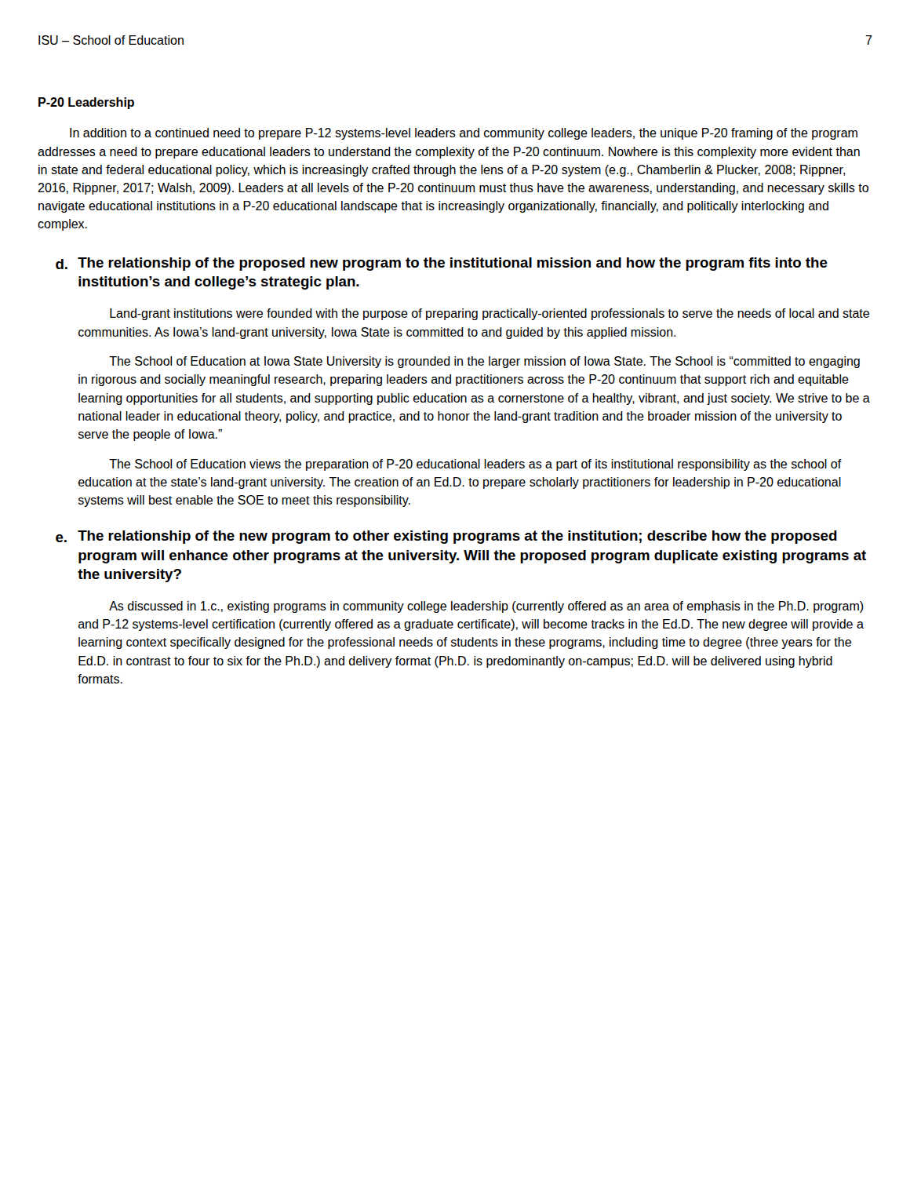ISU – School of Education 7
P-20 Leadership
In addition to a continued need to prepare P-12 systems-level leaders and community college leaders, the unique P-20 framing of the program addresses a need to prepare educational leaders to understand the complexity of the P-20 continuum. Nowhere is this complexity more evident than in state and federal educational policy, which is increasingly crafted through the lens of a P-20 system (e.g., Chamberlin & Plucker, 2008; Rippner, 2016, Rippner, 2017; Walsh, 2009). Leaders at all levels of the P-20 continuum must thus have the awareness, understanding, and necessary skills to navigate educational institutions in a P-20 educational landscape that is increasingly organizationally, financially, and politically interlocking and complex.
d. The relationship of the proposed new program to the institutional mission and how the program fits into the institution’s and college’s strategic plan.
Land-grant institutions were founded with the purpose of preparing practically-oriented professionals to serve the needs of local and state communities. As Iowa’s land-grant university, Iowa State is committed to and guided by this applied mission.
The School of Education at Iowa State University is grounded in the larger mission of Iowa State. The School is “committed to engaging in rigorous and socially meaningful research, preparing leaders and practitioners across the P-20 continuum that support rich and equitable learning opportunities for all students, and supporting public education as a cornerstone of a healthy, vibrant, and just society. We strive to be a national leader in educational theory, policy, and practice, and to honor the land-grant tradition and the broader mission of the university to serve the people of Iowa.”
The School of Education views the preparation of P-20 educational leaders as a part of its institutional responsibility as the school of education at the state’s land-grant university. The creation of an Ed.D. to prepare scholarly practitioners for leadership in P-20 educational systems will best enable the SOE to meet this responsibility.
e. The relationship of the new program to other existing programs at the institution; describe how the proposed program will enhance other programs at the university. Will the proposed program duplicate existing programs at the university?
As discussed in 1.c., existing programs in community college leadership (currently offered as an area of emphasis in the Ph.D. program) and P-12 systems-level certification (currently offered as a graduate certificate), will become tracks in the Ed.D. The new degree will provide a learning context specifically designed for the professional needs of students in these programs, including time to degree (three years for the Ed.D. in contrast to four to six for the Ph.D.) and delivery format (Ph.D. is predominantly on-campus; Ed.D. will be delivered using hybrid formats.